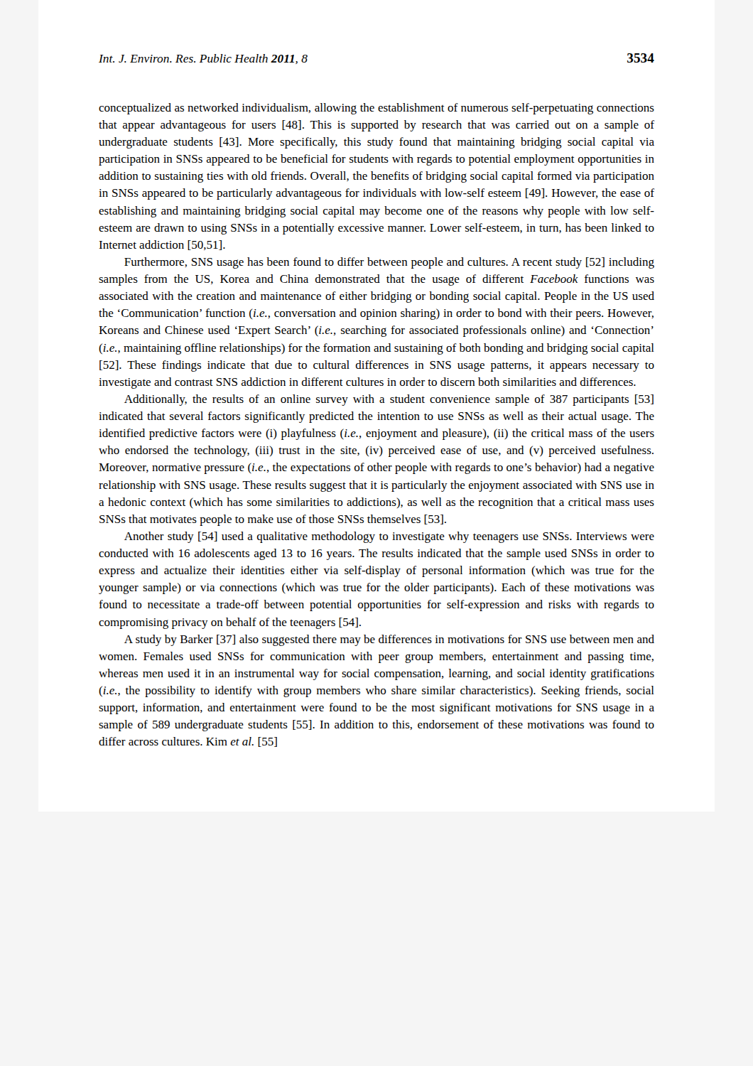Int. J. Environ. Res. Public Health 2011, 8
3534
conceptualized as networked individualism, allowing the establishment of numerous self-perpetuating connections that appear advantageous for users [48]. This is supported by research that was carried out on a sample of undergraduate students [43]. More specifically, this study found that maintaining bridging social capital via participation in SNSs appeared to be beneficial for students with regards to potential employment opportunities in addition to sustaining ties with old friends. Overall, the benefits of bridging social capital formed via participation in SNSs appeared to be particularly advantageous for individuals with low-self esteem [49]. However, the ease of establishing and maintaining bridging social capital may become one of the reasons why people with low self-esteem are drawn to using SNSs in a potentially excessive manner. Lower self-esteem, in turn, has been linked to Internet addiction [50,51].
Furthermore, SNS usage has been found to differ between people and cultures. A recent study [52] including samples from the US, Korea and China demonstrated that the usage of different Facebook functions was associated with the creation and maintenance of either bridging or bonding social capital. People in the US used the ‘Communication’ function (i.e., conversation and opinion sharing) in order to bond with their peers. However, Koreans and Chinese used ‘Expert Search’ (i.e., searching for associated professionals online) and ‘Connection’ (i.e., maintaining offline relationships) for the formation and sustaining of both bonding and bridging social capital [52]. These findings indicate that due to cultural differences in SNS usage patterns, it appears necessary to investigate and contrast SNS addiction in different cultures in order to discern both similarities and differences.
Additionally, the results of an online survey with a student convenience sample of 387 participants [53] indicated that several factors significantly predicted the intention to use SNSs as well as their actual usage. The identified predictive factors were (i) playfulness (i.e., enjoyment and pleasure), (ii) the critical mass of the users who endorsed the technology, (iii) trust in the site, (iv) perceived ease of use, and (v) perceived usefulness. Moreover, normative pressure (i.e., the expectations of other people with regards to one’s behavior) had a negative relationship with SNS usage. These results suggest that it is particularly the enjoyment associated with SNS use in a hedonic context (which has some similarities to addictions), as well as the recognition that a critical mass uses SNSs that motivates people to make use of those SNSs themselves [53].
Another study [54] used a qualitative methodology to investigate why teenagers use SNSs. Interviews were conducted with 16 adolescents aged 13 to 16 years. The results indicated that the sample used SNSs in order to express and actualize their identities either via self-display of personal information (which was true for the younger sample) or via connections (which was true for the older participants). Each of these motivations was found to necessitate a trade-off between potential opportunities for self-expression and risks with regards to compromising privacy on behalf of the teenagers [54].
A study by Barker [37] also suggested there may be differences in motivations for SNS use between men and women. Females used SNSs for communication with peer group members, entertainment and passing time, whereas men used it in an instrumental way for social compensation, learning, and social identity gratifications (i.e., the possibility to identify with group members who share similar characteristics). Seeking friends, social support, information, and entertainment were found to be the most significant motivations for SNS usage in a sample of 589 undergraduate students [55]. In addition to this, endorsement of these motivations was found to differ across cultures. Kim et al. [55]